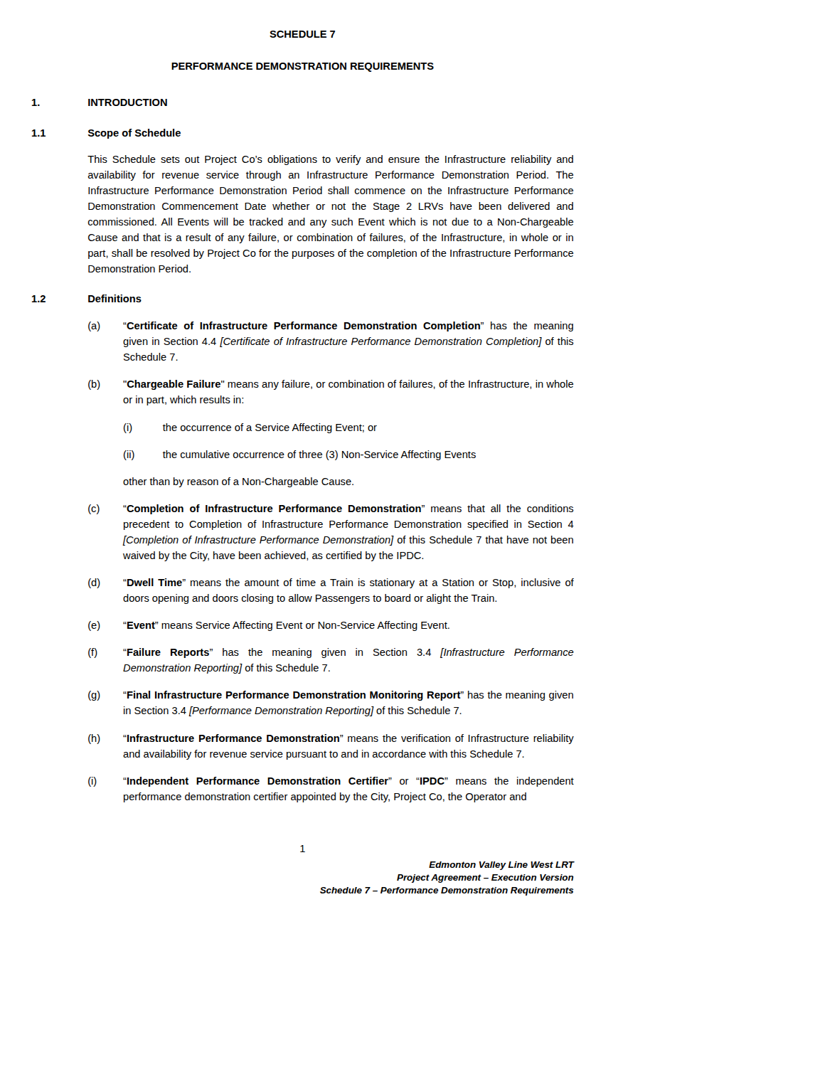SCHEDULE 7
PERFORMANCE DEMONSTRATION REQUIREMENTS
1. INTRODUCTION
1.1 Scope of Schedule
This Schedule sets out Project Co’s obligations to verify and ensure the Infrastructure reliability and availability for revenue service through an Infrastructure Performance Demonstration Period. The Infrastructure Performance Demonstration Period shall commence on the Infrastructure Performance Demonstration Commencement Date whether or not the Stage 2 LRVs have been delivered and commissioned. All Events will be tracked and any such Event which is not due to a Non-Chargeable Cause and that is a result of any failure, or combination of failures, of the Infrastructure, in whole or in part, shall be resolved by Project Co for the purposes of the completion of the Infrastructure Performance Demonstration Period.
1.2 Definitions
(a) “Certificate of Infrastructure Performance Demonstration Completion” has the meaning given in Section 4.4 [Certificate of Infrastructure Performance Demonstration Completion] of this Schedule 7.
(b) "Chargeable Failure" means any failure, or combination of failures, of the Infrastructure, in whole or in part, which results in:
(i) the occurrence of a Service Affecting Event; or
(ii) the cumulative occurrence of three (3) Non-Service Affecting Events
other than by reason of a Non-Chargeable Cause.
(c) “Completion of Infrastructure Performance Demonstration” means that all the conditions precedent to Completion of Infrastructure Performance Demonstration specified in Section 4 [Completion of Infrastructure Performance Demonstration] of this Schedule 7 that have not been waived by the City, have been achieved, as certified by the IPDC.
(d) “Dwell Time” means the amount of time a Train is stationary at a Station or Stop, inclusive of doors opening and doors closing to allow Passengers to board or alight the Train.
(e) “Event” means Service Affecting Event or Non-Service Affecting Event.
(f) “Failure Reports” has the meaning given in Section 3.4 [Infrastructure Performance Demonstration Reporting] of this Schedule 7.
(g) “Final Infrastructure Performance Demonstration Monitoring Report” has the meaning given in Section 3.4 [Performance Demonstration Reporting] of this Schedule 7.
(h) “Infrastructure Performance Demonstration” means the verification of Infrastructure reliability and availability for revenue service pursuant to and in accordance with this Schedule 7.
(i) “Independent Performance Demonstration Certifier” or “IPDC” means the independent performance demonstration certifier appointed by the City, Project Co, the Operator and
1
Edmonton Valley Line West LRT
Project Agreement – Execution Version
Schedule 7 – Performance Demonstration Requirements